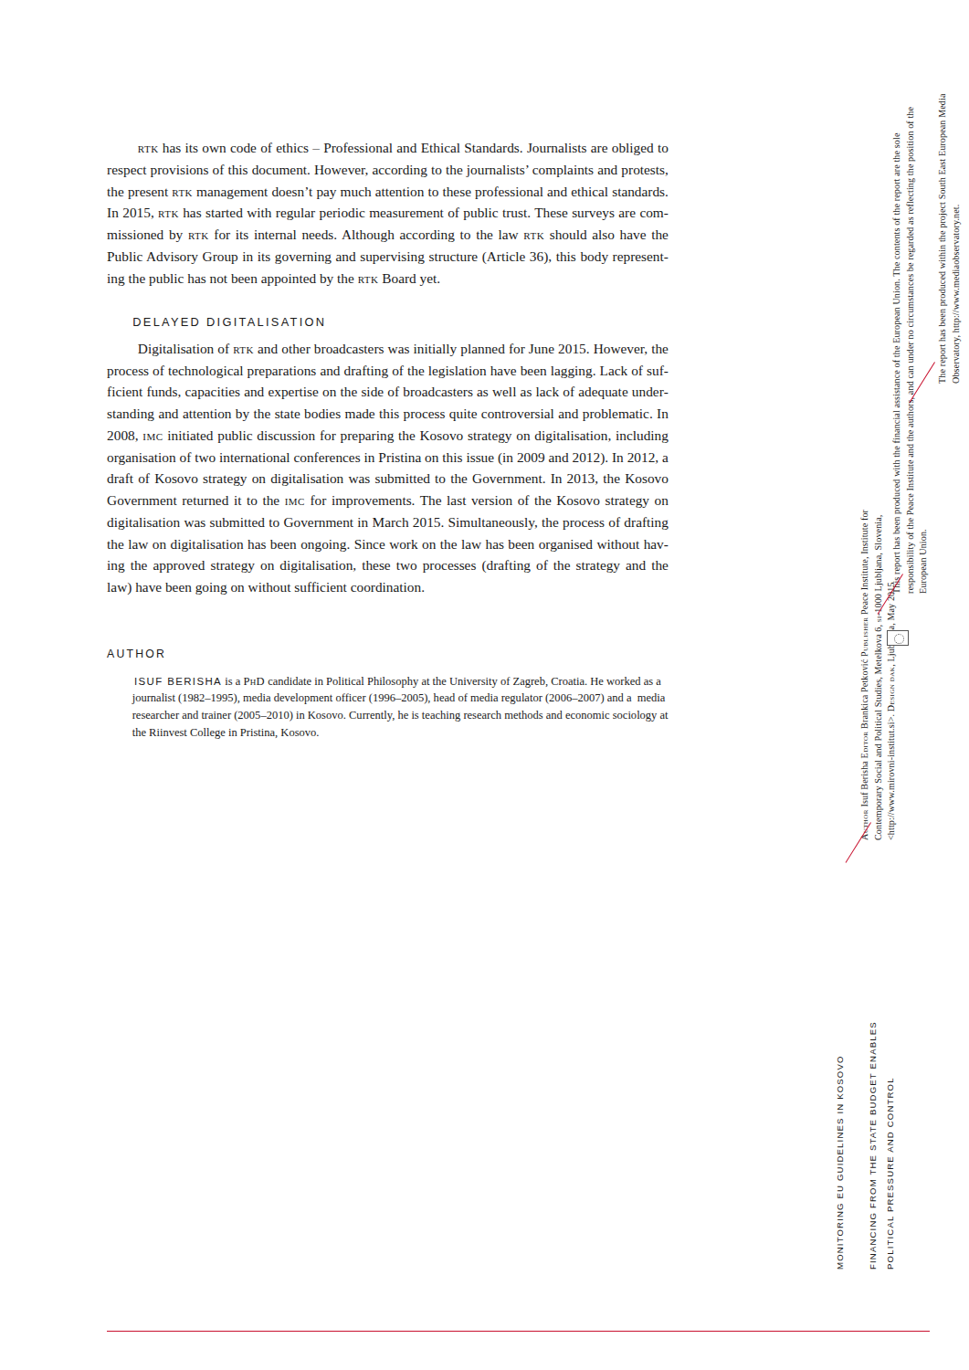rtk has its own code of ethics – Professional and Ethical Standards. Journalists are obliged to respect provisions of this document. However, according to the journalists’ complaints and protests, the present rtk management doesn’t pay much attention to these professional and ethical standards. In 2015, rtk has started with regular periodic measurement of public trust. These surveys are commissioned by rtk for its internal needs. Although according to the law rtk should also have the Public Advisory Group in its governing and supervising structure (Article 36), this body representing the public has not been appointed by the rtk Board yet.
Delayed digitalisation
Digitalisation of rtk and other broadcasters was initially planned for June 2015. However, the process of technological preparations and drafting of the legislation have been lagging. Lack of sufficient funds, capacities and expertise on the side of broadcasters as well as lack of adequate understanding and attention by the state bodies made this process quite controversial and problematic. In 2008, imc initiated public discussion for preparing the Kosovo strategy on digitalisation, including organisation of two international conferences in Pristina on this issue (in 2009 and 2012). In 2012, a draft of Kosovo strategy on digitalisation was submitted to the Government. In 2013, the Kosovo Government returned it to the imc for improvements. The last version of the Kosovo strategy on digitalisation was submitted to Government in March 2015. Simultaneously, the process of drafting the law on digitalisation has been ongoing. Since work on the law has been organised without having the approved strategy on digitalisation, these two processes (drafting of the strategy and the law) have been going on without sufficient coordination.
Author
Isuf Berisha is a PhD candidate in Political Philosophy at the University of Zagreb, Croatia. He worked as a journalist (1982–1995), media development officer (1996–2005), head of media regulator (2006–2007) and a media researcher and trainer (2005–2010) in Kosovo. Currently, he is teaching research methods and economic sociology at the Riinvest College in Pristina, Kosovo.
The report has been produced within the project South East European Media Observatory, http://www.mediaobservatory.net.
This report has been produced with the financial assistance of the European Union. The contents of the report are the sole responsibility of the Peace Institute and the authors, and can under no circumstances be regarded as reflecting the position of the European Union.
Author Isuf Berisha Editor Brankica Petković Publisher Peace Institute, Institute for Contemporary Social and Political Studies, Metelkova 6, si-1000 Ljubljana, Slovenia, <http://www.mirovni-institut.si>. Design dak, Ljubljana, May 2015
Monitoring EU guidelines in Kosovo
Financing from the state budget enables political pressure and control